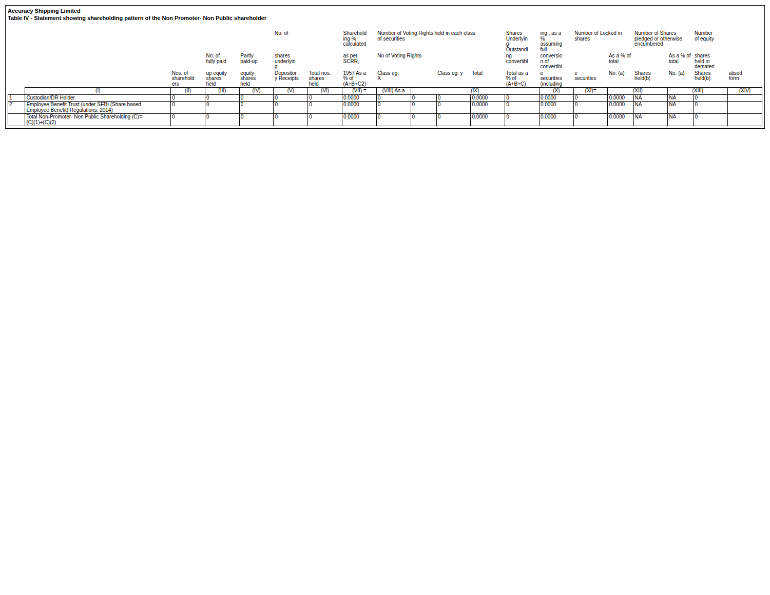Accuracy Shipping Limited
Table IV - Statement showing shareholding pattern of the Non Promoter- Non Public shareholder
| | | | | | No. of | | Sharehold ing % calculated | Number of Voting Rights held in each class of securities | Shares Underlyin g Outstandi | ing , as a % assuming full | Number of Locked in shares | Number of Shares pledged or otherwise encumbered | Number of equity |
| | | | No. of fully paid | Partly paid-up | shares underlyin g | | as per SCRR, | No of Voting Rights | | ng convertibl | conversio n of convertibl | | As a % of total | | As a % of total | shares held in demateri |
| | | Nos. of sharehold ers | up equity shares held | equity shares held | Depositor y Receipts | Total nos. shares held | 1957 As a % of (A+B+C2) | Class eg: X | | Class eg: y | Total | Total as a % of (A+B+C) | e securities (including | e securities | No. (a) | Shares held(b) | No. (a) | Shares held(b) | alised form |
| | (I) | (II) | (III) | (IV) | (V) | (VI) | (VII) = | (VIII) As a | (IX) | (X) | (XI)= | (XII) | (XIII) | (XIV) |
| 1 | Custodian/DR Holder | 0 | 0 | 0 | 0 | 0 | 0.0000 | 0 | 0 | 0 | 0.0000 | 0 | 0.0000 | 0 | 0.0000 | NA | NA | 0 | |
| 2 | Employee Benefit Trust (under SEBI (Share based Employee Benefit) Regulations, 2014) | 0 | 0 | 0 | 0 | 0 | 0.0000 | 0 | 0 | 0 | 0.0000 | 0 | 0.0000 | 0 | 0.0000 | NA | NA | 0 | |
| | Total Non-Promoter- Non Public Shareholding (C)= (C)(1)+(C)(2) | 0 | 0 | 0 | 0 | 0 | 0.0000 | 0 | 0 | 0 | 0.0000 | 0 | 0.0000 | 0 | 0.0000 | NA | NA | 0 | |